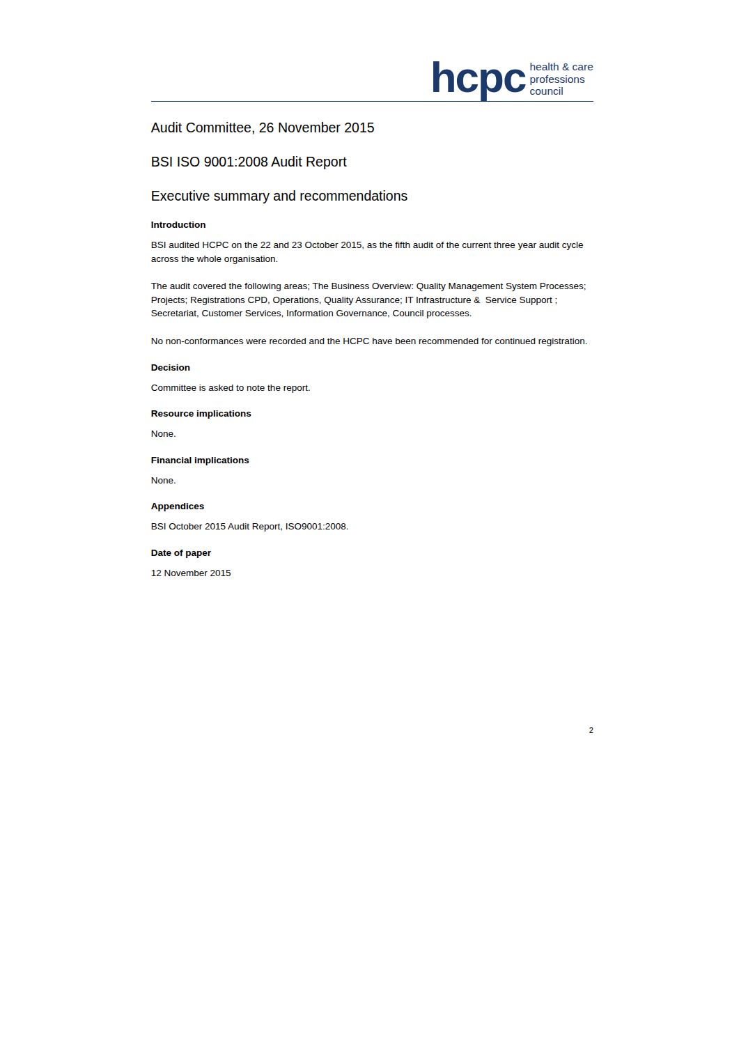hcpc health & care
professions
council
Audit Committee, 26 November 2015
BSI ISO 9001:2008 Audit Report
Executive summary and recommendations
Introduction
BSI audited HCPC on the 22 and 23 October 2015, as the fifth audit of the current three year audit cycle across the whole organisation.
The audit covered the following areas; The Business Overview: Quality Management System Processes; Projects; Registrations CPD, Operations, Quality Assurance; IT Infrastructure & Service Support ; Secretariat, Customer Services, Information Governance, Council processes.
No non-conformances were recorded and the HCPC have been recommended for continued registration.
Decision
Committee is asked to note the report.
Resource implications
None.
Financial implications
None.
Appendices
BSI October 2015 Audit Report, ISO9001:2008.
Date of paper
12 November 2015
2